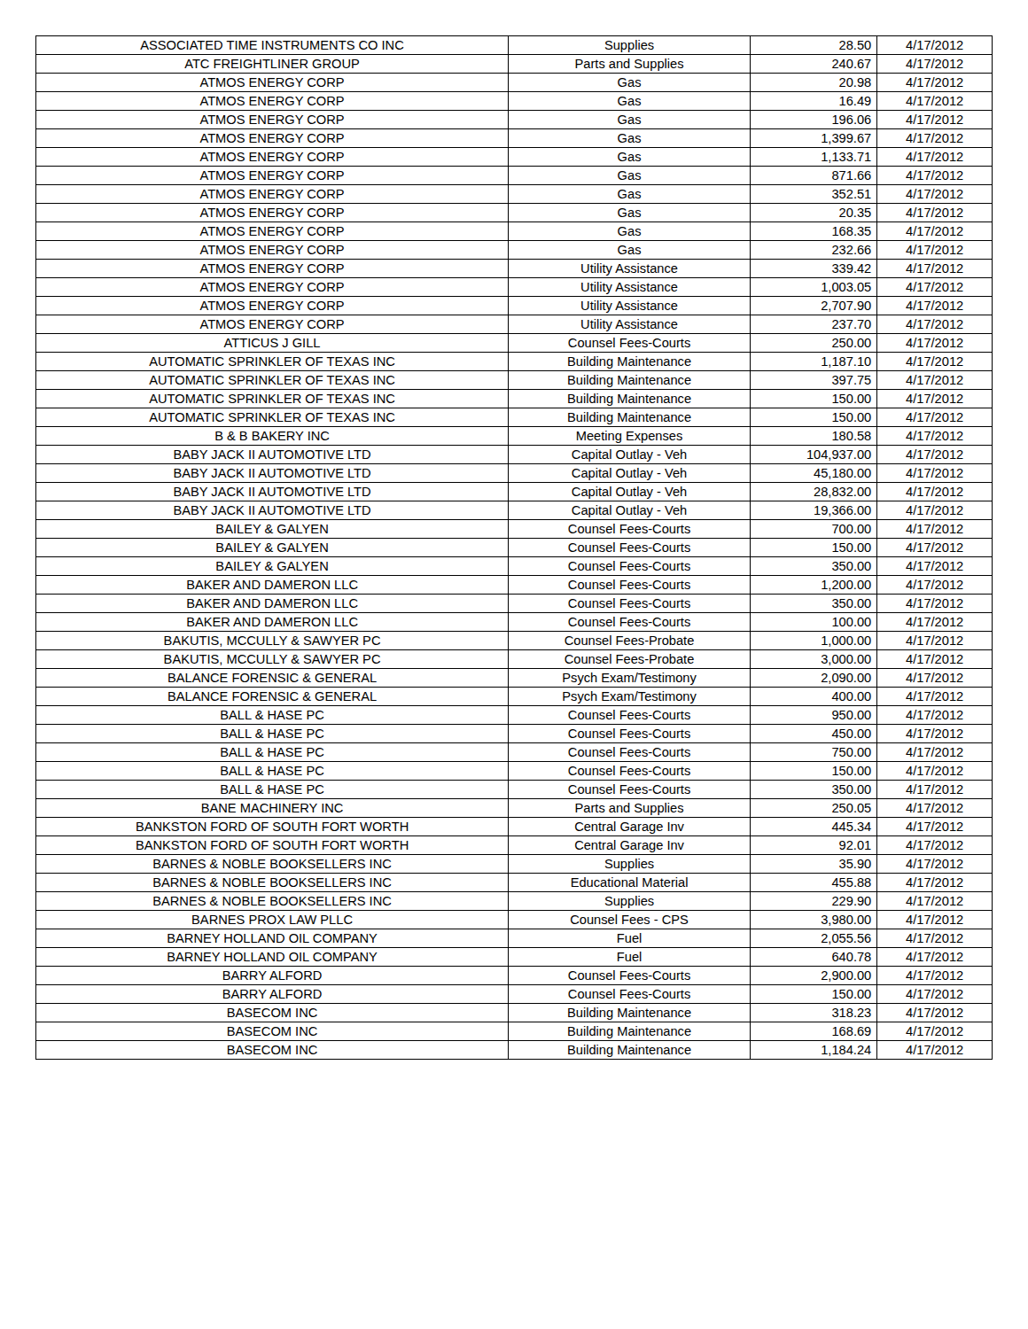| ASSOCIATED TIME INSTRUMENTS CO INC | Supplies | 28.50 | 4/17/2012 |
| ATC FREIGHTLINER GROUP | Parts and Supplies | 240.67 | 4/17/2012 |
| ATMOS ENERGY CORP | Gas | 20.98 | 4/17/2012 |
| ATMOS ENERGY CORP | Gas | 16.49 | 4/17/2012 |
| ATMOS ENERGY CORP | Gas | 196.06 | 4/17/2012 |
| ATMOS ENERGY CORP | Gas | 1,399.67 | 4/17/2012 |
| ATMOS ENERGY CORP | Gas | 1,133.71 | 4/17/2012 |
| ATMOS ENERGY CORP | Gas | 871.66 | 4/17/2012 |
| ATMOS ENERGY CORP | Gas | 352.51 | 4/17/2012 |
| ATMOS ENERGY CORP | Gas | 20.35 | 4/17/2012 |
| ATMOS ENERGY CORP | Gas | 168.35 | 4/17/2012 |
| ATMOS ENERGY CORP | Gas | 232.66 | 4/17/2012 |
| ATMOS ENERGY CORP | Utility Assistance | 339.42 | 4/17/2012 |
| ATMOS ENERGY CORP | Utility Assistance | 1,003.05 | 4/17/2012 |
| ATMOS ENERGY CORP | Utility Assistance | 2,707.90 | 4/17/2012 |
| ATMOS ENERGY CORP | Utility Assistance | 237.70 | 4/17/2012 |
| ATTICUS J GILL | Counsel Fees-Courts | 250.00 | 4/17/2012 |
| AUTOMATIC SPRINKLER OF TEXAS INC | Building Maintenance | 1,187.10 | 4/17/2012 |
| AUTOMATIC SPRINKLER OF TEXAS INC | Building Maintenance | 397.75 | 4/17/2012 |
| AUTOMATIC SPRINKLER OF TEXAS INC | Building Maintenance | 150.00 | 4/17/2012 |
| AUTOMATIC SPRINKLER OF TEXAS INC | Building Maintenance | 150.00 | 4/17/2012 |
| B & B BAKERY INC | Meeting Expenses | 180.58 | 4/17/2012 |
| BABY JACK II AUTOMOTIVE LTD | Capital Outlay - Veh | 104,937.00 | 4/17/2012 |
| BABY JACK II AUTOMOTIVE LTD | Capital Outlay - Veh | 45,180.00 | 4/17/2012 |
| BABY JACK II AUTOMOTIVE LTD | Capital Outlay - Veh | 28,832.00 | 4/17/2012 |
| BABY JACK II AUTOMOTIVE LTD | Capital Outlay - Veh | 19,366.00 | 4/17/2012 |
| BAILEY & GALYEN | Counsel Fees-Courts | 700.00 | 4/17/2012 |
| BAILEY & GALYEN | Counsel Fees-Courts | 150.00 | 4/17/2012 |
| BAILEY & GALYEN | Counsel Fees-Courts | 350.00 | 4/17/2012 |
| BAKER AND DAMERON LLC | Counsel Fees-Courts | 1,200.00 | 4/17/2012 |
| BAKER AND DAMERON LLC | Counsel Fees-Courts | 350.00 | 4/17/2012 |
| BAKER AND DAMERON LLC | Counsel Fees-Courts | 100.00 | 4/17/2012 |
| BAKUTIS, MCCULLY & SAWYER PC | Counsel Fees-Probate | 1,000.00 | 4/17/2012 |
| BAKUTIS, MCCULLY & SAWYER PC | Counsel Fees-Probate | 3,000.00 | 4/17/2012 |
| BALANCE FORENSIC & GENERAL | Psych Exam/Testimony | 2,090.00 | 4/17/2012 |
| BALANCE FORENSIC & GENERAL | Psych Exam/Testimony | 400.00 | 4/17/2012 |
| BALL & HASE PC | Counsel Fees-Courts | 950.00 | 4/17/2012 |
| BALL & HASE PC | Counsel Fees-Courts | 450.00 | 4/17/2012 |
| BALL & HASE PC | Counsel Fees-Courts | 750.00 | 4/17/2012 |
| BALL & HASE PC | Counsel Fees-Courts | 150.00 | 4/17/2012 |
| BALL & HASE PC | Counsel Fees-Courts | 350.00 | 4/17/2012 |
| BANE MACHINERY INC | Parts and Supplies | 250.05 | 4/17/2012 |
| BANKSTON FORD OF SOUTH FORT WORTH | Central Garage Inv | 445.34 | 4/17/2012 |
| BANKSTON FORD OF SOUTH FORT WORTH | Central Garage Inv | 92.01 | 4/17/2012 |
| BARNES & NOBLE BOOKSELLERS INC | Supplies | 35.90 | 4/17/2012 |
| BARNES & NOBLE BOOKSELLERS INC | Educational Material | 455.88 | 4/17/2012 |
| BARNES & NOBLE BOOKSELLERS INC | Supplies | 229.90 | 4/17/2012 |
| BARNES PROX LAW PLLC | Counsel Fees - CPS | 3,980.00 | 4/17/2012 |
| BARNEY HOLLAND OIL COMPANY | Fuel | 2,055.56 | 4/17/2012 |
| BARNEY HOLLAND OIL COMPANY | Fuel | 640.78 | 4/17/2012 |
| BARRY ALFORD | Counsel Fees-Courts | 2,900.00 | 4/17/2012 |
| BARRY ALFORD | Counsel Fees-Courts | 150.00 | 4/17/2012 |
| BASECOM INC | Building Maintenance | 318.23 | 4/17/2012 |
| BASECOM INC | Building Maintenance | 168.69 | 4/17/2012 |
| BASECOM INC | Building Maintenance | 1,184.24 | 4/17/2012 |